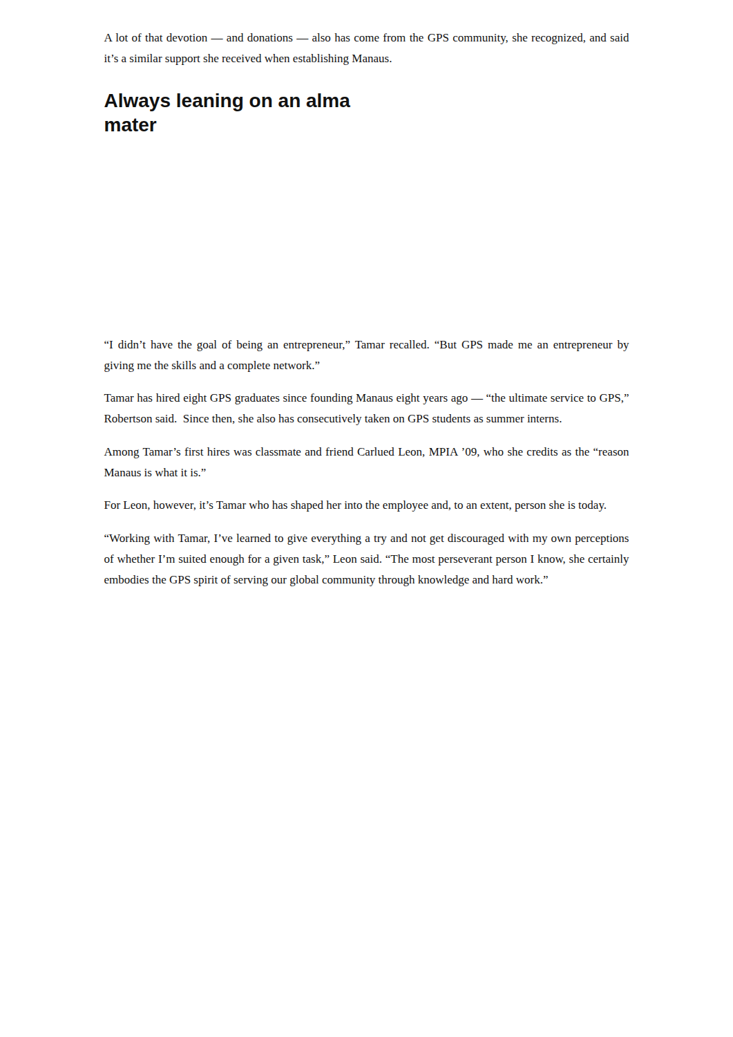A lot of that devotion — and donations — also has come from the GPS community, she recognized, and said it’s a similar support she received when establishing Manaus.
Always leaning on an alma mater
“I didn’t have the goal of being an entrepreneur,” Tamar recalled. “But GPS made me an entrepreneur by giving me the skills and a complete network.”
Tamar has hired eight GPS graduates since founding Manaus eight years ago — “the ultimate service to GPS,” Robertson said. Since then, she also has consecutively taken on GPS students as summer interns.
Among Tamar’s first hires was classmate and friend Carlued Leon, MPIA ’09, who she credits as the “reason Manaus is what it is.”
For Leon, however, it’s Tamar who has shaped her into the employee and, to an extent, person she is today.
“Working with Tamar, I’ve learned to give everything a try and not get discouraged with my own perceptions of whether I’m suited enough for a given task,” Leon said. “The most perseverant person I know, she certainly embodies the GPS spirit of serving our global community through knowledge and hard work.”